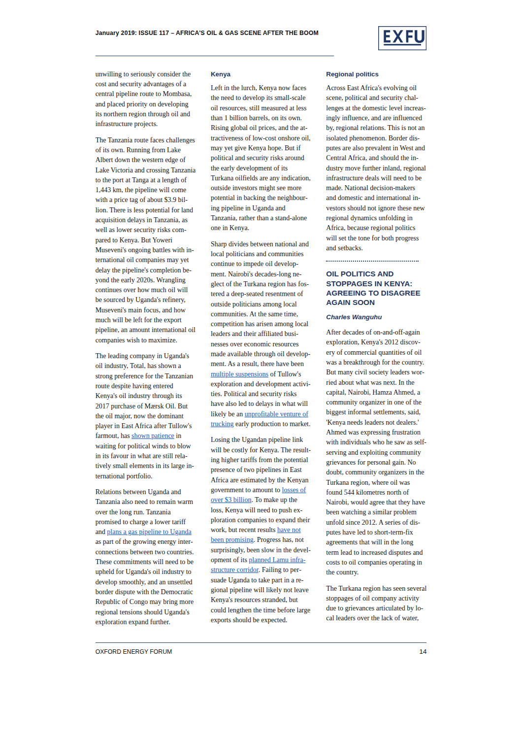January 2019: ISSUE 117 – AFRICA'S OIL & GAS SCENE AFTER THE BOOM
unwilling to seriously consider the cost and security advantages of a central pipeline route to Mombasa, and placed priority on developing its northern region through oil and infrastructure projects.
The Tanzania route faces challenges of its own. Running from Lake Albert down the western edge of Lake Victoria and crossing Tanzania to the port at Tanga at a length of 1,443 km, the pipeline will come with a price tag of about $3.9 billion. There is less potential for land acquisition delays in Tanzania, as well as lower security risks compared to Kenya. But Yoweri Museveni's ongoing battles with international oil companies may yet delay the pipeline's completion beyond the early 2020s. Wrangling continues over how much oil will be sourced by Uganda's refinery, Museveni's main focus, and how much will be left for the export pipeline, an amount international oil companies wish to maximize.
The leading company in Uganda's oil industry, Total, has shown a strong preference for the Tanzanian route despite having entered Kenya's oil industry through its 2017 purchase of Mærsk Oil. But the oil major, now the dominant player in East Africa after Tullow's farmout, has shown patience in waiting for political winds to blow in its favour in what are still relatively small elements in its large international portfolio.
Relations between Uganda and Tanzania also need to remain warm over the long run. Tanzania promised to charge a lower tariff and plans a gas pipeline to Uganda as part of the growing energy interconnections between two countries. These commitments will need to be upheld for Uganda's oil industry to develop smoothly, and an unsettled border dispute with the Democratic Republic of Congo may bring more regional tensions should Uganda's exploration expand further.
Kenya
Left in the lurch, Kenya now faces the need to develop its small-scale oil resources, still measured at less than 1 billion barrels, on its own. Rising global oil prices, and the attractiveness of low-cost onshore oil, may yet give Kenya hope. But if political and security risks around the early development of its Turkana oilfields are any indication, outside investors might see more potential in backing the neighbouring pipeline in Uganda and Tanzania, rather than a stand-alone one in Kenya.
Sharp divides between national and local politicians and communities continue to impede oil development. Nairobi's decades-long neglect of the Turkana region has fostered a deep-seated resentment of outside politicians among local communities. At the same time, competition has arisen among local leaders and their affiliated businesses over economic resources made available through oil development. As a result, there have been multiple suspensions of Tullow's exploration and development activities. Political and security risks have also led to delays in what will likely be an unprofitable venture of trucking early production to market.
Losing the Ugandan pipeline link will be costly for Kenya. The resulting higher tariffs from the potential presence of two pipelines in East Africa are estimated by the Kenyan government to amount to losses of over $3 billion. To make up the loss, Kenya will need to push exploration companies to expand their work, but recent results have not been promising. Progress has, not surprisingly, been slow in the development of its planned Lamu infrastructure corridor. Failing to persuade Uganda to take part in a regional pipeline will likely not leave Kenya's resources stranded, but could lengthen the time before large exports should be expected.
Regional politics
Across East Africa's evolving oil scene, political and security challenges at the domestic level increasingly influence, and are influenced by, regional relations. This is not an isolated phenomenon. Border disputes are also prevalent in West and Central Africa, and should the industry move further inland, regional infrastructure deals will need to be made. National decision-makers and domestic and international investors should not ignore these new regional dynamics unfolding in Africa, because regional politics will set the tone for both progress and setbacks.
Oil politics and stoppages in Kenya: agreeing to disagree again soon
Charles Wanguhu
After decades of on-and-off-again exploration, Kenya's 2012 discovery of commercial quantities of oil was a breakthrough for the country. But many civil society leaders worried about what was next. In the capital, Nairobi, Hamza Ahmed, a community organizer in one of the biggest informal settlements, said, 'Kenya needs leaders not dealers.' Ahmed was expressing frustration with individuals who he saw as self-serving and exploiting community grievances for personal gain. No doubt, community organizers in the Turkana region, where oil was found 544 kilometres north of Nairobi, would agree that they have been watching a similar problem unfold since 2012. A series of disputes have led to short-term-fix agreements that will in the long term lead to increased disputes and costs to oil companies operating in the country.
The Turkana region has seen several stoppages of oil company activity due to grievances articulated by local leaders over the lack of water,
OXFORD ENERGY FORUM
14